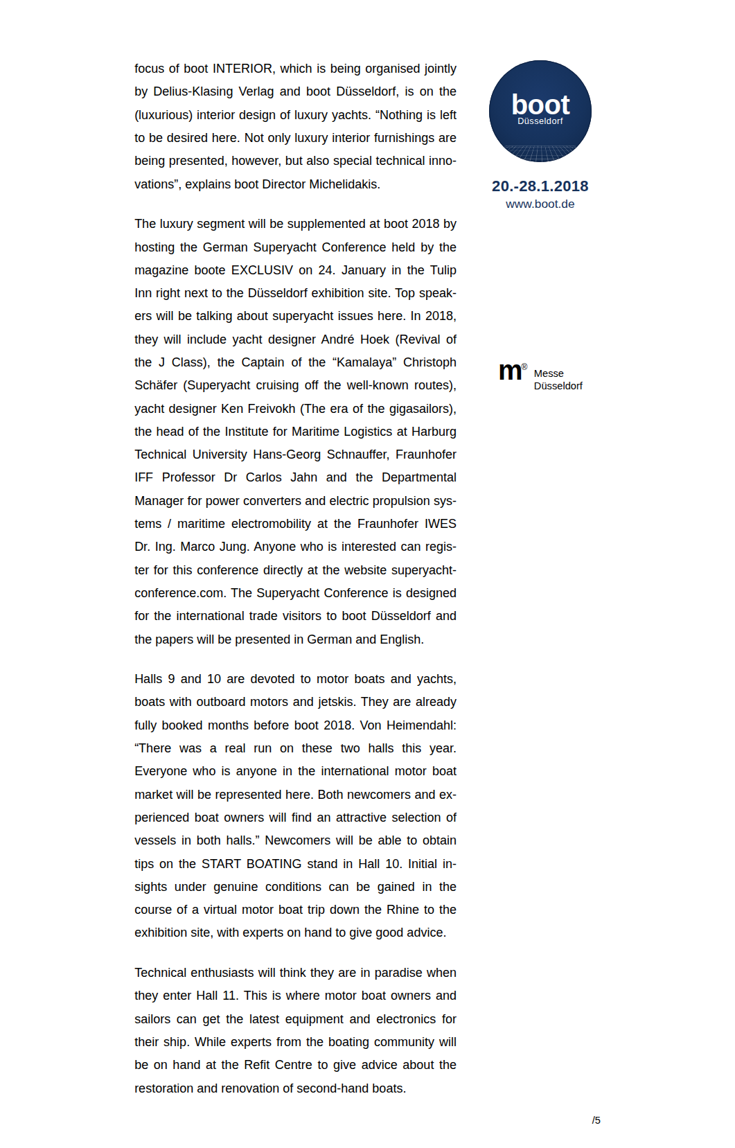focus of boot INTERIOR, which is being organised jointly by Delius-Klasing Verlag and boot Düsseldorf, is on the (luxurious) interior design of luxury yachts. “Nothing is left to be desired here. Not only luxury interior furnishings are being presented, however, but also special technical innovations”, explains boot Director Michelidakis.
The luxury segment will be supplemented at boot 2018 by hosting the German Superyacht Conference held by the magazine boote EXCLUSIV on 24. January in the Tulip Inn right next to the Düsseldorf exhibition site. Top speakers will be talking about superyacht issues here. In 2018, they will include yacht designer André Hoek (Revival of the J Class), the Captain of the “Kamalaya” Christoph Schäfer (Superyacht cruising off the well-known routes), yacht designer Ken Freivokh (The era of the gigasailors), the head of the Institute for Maritime Logistics at Harburg Technical University Hans-Georg Schnauffer, Fraunhofer IFF Professor Dr Carlos Jahn and the Departmental Manager for power converters and electric propulsion systems / maritime electromobility at the Fraunhofer IWES Dr. Ing. Marco Jung. Anyone who is interested can register for this conference directly at the website superyacht-conference.com. The Superyacht Conference is designed for the international trade visitors to boot Düsseldorf and the papers will be presented in German and English.
Halls 9 and 10 are devoted to motor boats and yachts, boats with outboard motors and jetskis. They are already fully booked months before boot 2018. Von Heimendahl: “There was a real run on these two halls this year. Everyone who is anyone in the international motor boat market will be represented here. Both newcomers and experienced boat owners will find an attractive selection of vessels in both halls.” Newcomers will be able to obtain tips on the START BOATING stand in Hall 10. Initial insights under genuine conditions can be gained in the course of a virtual motor boat trip down the Rhine to the exhibition site, with experts on hand to give good advice.
Technical enthusiasts will think they are in paradise when they enter Hall 11. This is where motor boat owners and sailors can get the latest equipment and electronics for their ship. While experts from the boating community will be on hand at the Refit Centre to give advice about the restoration and renovation of second-hand boats.
boot
Düsseldorf
20.-28.1.2018
www.boot.de
m®
Messe
Düsseldorf
/5